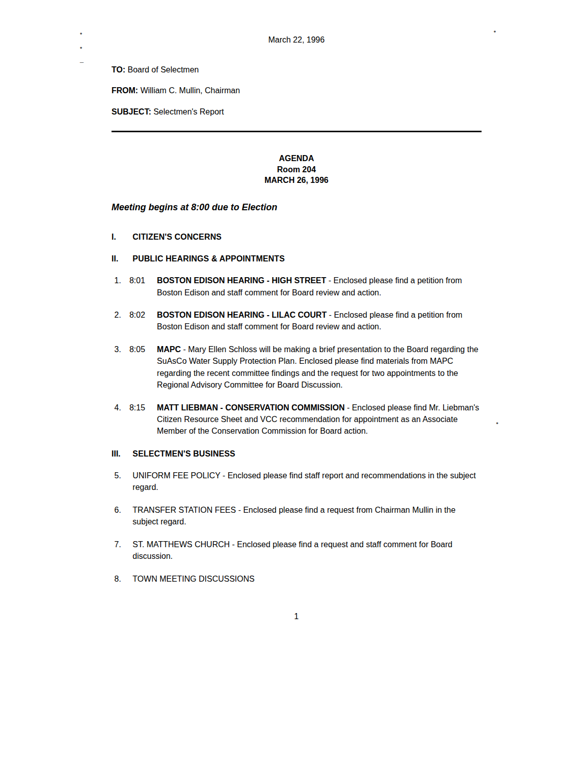• • –
•
March 22, 1996
TO: Board of Selectmen
FROM: William C. Mullin, Chairman
SUBJECT: Selectmen's Report
AGENDA Room 204 MARCH 26, 1996
Meeting begins at 8:00 due to Election
I. CITIZEN'S CONCERNS
II. PUBLIC HEARINGS & APPOINTMENTS
1. 8:01 BOSTON EDISON HEARING - HIGH STREET - Enclosed please find a petition from Boston Edison and staff comment for Board review and action.
2. 8:02 BOSTON EDISON HEARING - LILAC COURT - Enclosed please find a petition from Boston Edison and staff comment for Board review and action.
3. 8:05 MAPC - Mary Ellen Schloss will be making a brief presentation to the Board regarding the SuAsCo Water Supply Protection Plan. Enclosed please find materials from MAPC regarding the recent committee findings and the request for two appointments to the Regional Advisory Committee for Board Discussion.
4. 8:15 MATT LIEBMAN - CONSERVATION COMMISSION - Enclosed please find Mr. Liebman's Citizen Resource Sheet and VCC recommendation for appointment as an Associate Member of the Conservation Commission for Board action.
III. SELECTMEN'S BUSINESS
5. UNIFORM FEE POLICY - Enclosed please find staff report and recommendations in the subject regard.
6. TRANSFER STATION FEES - Enclosed please find a request from Chairman Mullin in the subject regard.
7. ST. MATTHEWS CHURCH - Enclosed please find a request and staff comment for Board discussion.
8. TOWN MEETING DISCUSSIONS
•
1